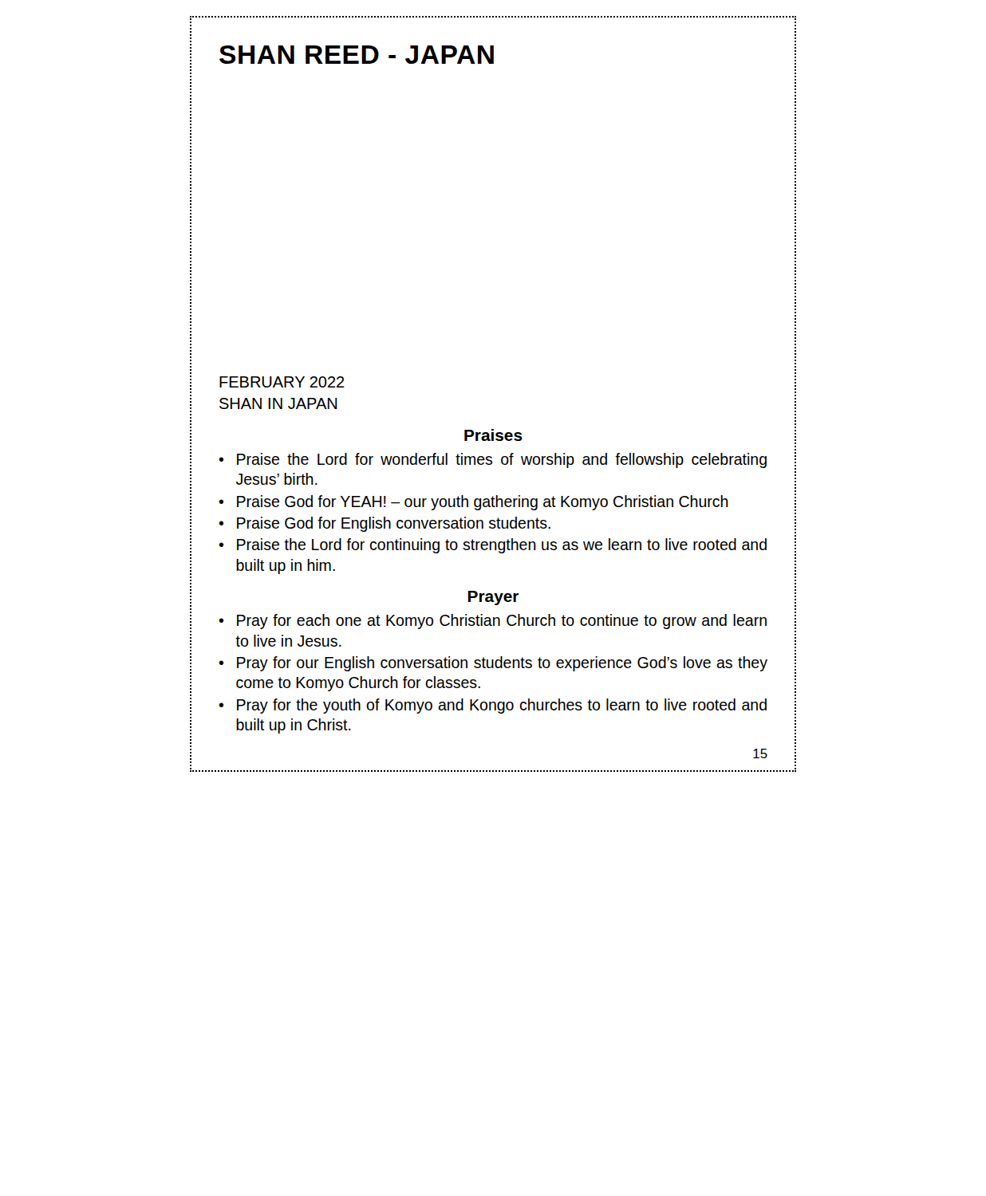SHAN REED - JAPAN
FEBRUARY 2022
SHAN IN JAPAN
Praises
Praise the Lord for wonderful times of worship and fellowship celebrating Jesus’ birth.
Praise God for YEAH! – our youth gathering at Komyo Christian Church
Praise God for English conversation students.
Praise the Lord for continuing to strengthen us as we learn to live rooted and built up in him.
Prayer
Pray for each one at Komyo Christian Church to continue to grow and learn to live in Jesus.
Pray for our English conversation students to experience God’s love as they come to Komyo Church for classes.
Pray for the youth of Komyo and Kongo churches to learn to live rooted and built up in Christ.
15